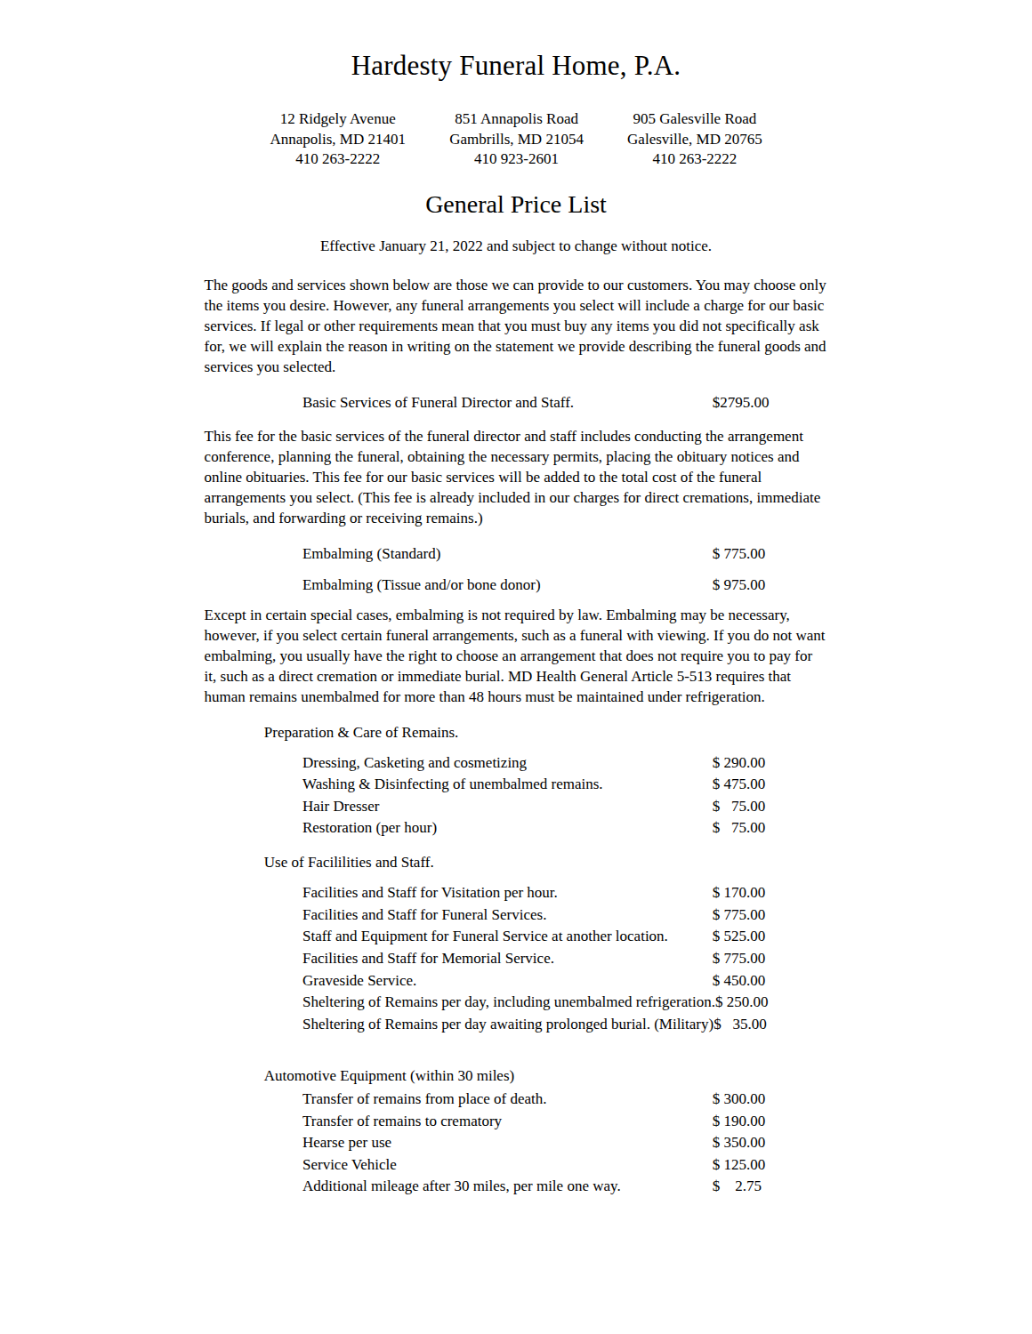Hardesty Funeral Home, P.A.
| 12 Ridgely Avenue Annapolis, MD 21401 410 263-2222 | 851 Annapolis Road Gambrills, MD 21054 410 923-2601 | 905 Galesville Road Galesville, MD 20765 410 263-2222 |
General Price List
Effective January 21, 2022 and subject to change without notice.
The goods and services shown below are those we can provide to our customers. You may choose only the items you desire. However, any funeral arrangements you select will include a charge for our basic services. If legal or other requirements mean that you must buy any items you did not specifically ask for, we will explain the reason in writing on the statement we provide describing the funeral goods and services you selected.
Basic Services of Funeral Director and Staff. $2795.00
This fee for the basic services of the funeral director and staff includes conducting the arrangement conference, planning the funeral, obtaining the necessary permits, placing the obituary notices and online obituaries. This fee for our basic services will be added to the total cost of the funeral arrangements you select. (This fee is already included in our charges for direct cremations, immediate burials, and forwarding or receiving remains.)
Embalming (Standard) $ 775.00
Embalming (Tissue and/or bone donor) $ 975.00
Except in certain special cases, embalming is not required by law. Embalming may be necessary, however, if you select certain funeral arrangements, such as a funeral with viewing. If you do not want embalming, you usually have the right to choose an arrangement that does not require you to pay for it, such as a direct cremation or immediate burial. MD Health General Article 5-513 requires that human remains unembalmed for more than 48 hours must be maintained under refrigeration.
Preparation & Care of Remains.
Dressing, Casketing and cosmetizing $ 290.00
Washing & Disinfecting of unembalmed remains. $ 475.00
Hair Dresser $ 75.00
Restoration (per hour) $ 75.00
Use of Facililities and Staff.
Facilities and Staff for Visitation per hour. $ 170.00
Facilities and Staff for Funeral Services. $ 775.00
Staff and Equipment for Funeral Service at another location. $ 525.00
Facilities and Staff for Memorial Service. $ 775.00
Graveside Service. $ 450.00
Sheltering of Remains per day, including unembalmed refrigeration. $ 250.00
Sheltering of Remains per day awaiting prolonged burial. (Military) $ 35.00
Automotive Equipment (within 30 miles)
Transfer of remains from place of death. $ 300.00
Transfer of remains to crematory $ 190.00
Hearse per use $ 350.00
Service Vehicle $ 125.00
Additional mileage after 30 miles, per mile one way. $ 2.75